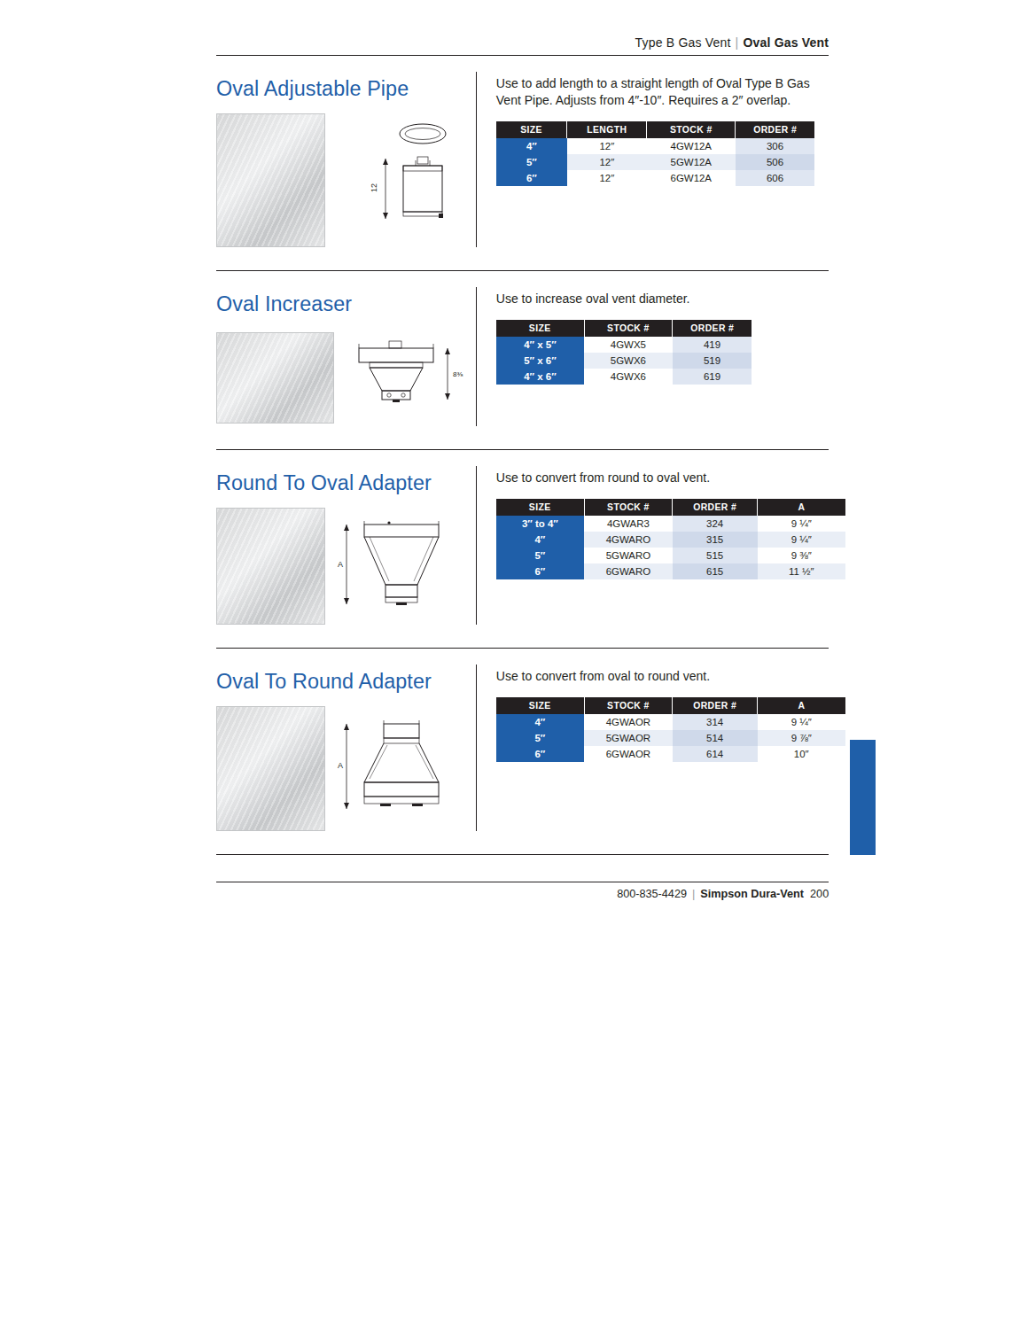Type B Gas Vent|Oval Gas Vent
Oval Adjustable Pipe
12
Use to add length to a straight length of Oval Type B Gas Vent Pipe. Adjusts from 4″-10″. Requires a 2″ overlap.
| SIZE | LENGTH | STOCK # | ORDER # |
| --- | --- | --- | --- |
| 4″ | 12″ | 4GW12A | 306 |
| 5″ | 12″ | 5GW12A | 506 |
| 6″ | 12″ | 6GW12A | 606 |
Oval Increaser
8⅜
Use to increase oval vent diameter.
| SIZE | STOCK # | ORDER # |
| --- | --- | --- |
| 4″ x 5″ | 4GWX5 | 419 |
| 5″ x 6″ | 5GWX6 | 519 |
| 4″ x 6″ | 4GWX6 | 619 |
Round To Oval Adapter
A
Use to convert from round to oval vent.
| SIZE | STOCK # | ORDER # | A |
| --- | --- | --- | --- |
| 3″ to 4″ | 4GWAR3 | 324 | 9 ¼″ |
| 4″ | 4GWARO | 315 | 9 ¼″ |
| 5″ | 5GWARO | 515 | 9 ⅜″ |
| 6″ | 6GWARO | 615 | 11 ½″ |
Oval To Round Adapter
A
Use to convert from oval to round vent.
| SIZE | STOCK # | ORDER # | A |
| --- | --- | --- | --- |
| 4″ | 4GWAOR | 314 | 9 ¼″ |
| 5″ | 5GWAOR | 514 | 9 ⅞″ |
| 6″ | 6GWAOR | 614 | 10″ |
800-835-4429|Simpson Dura-Vent 200